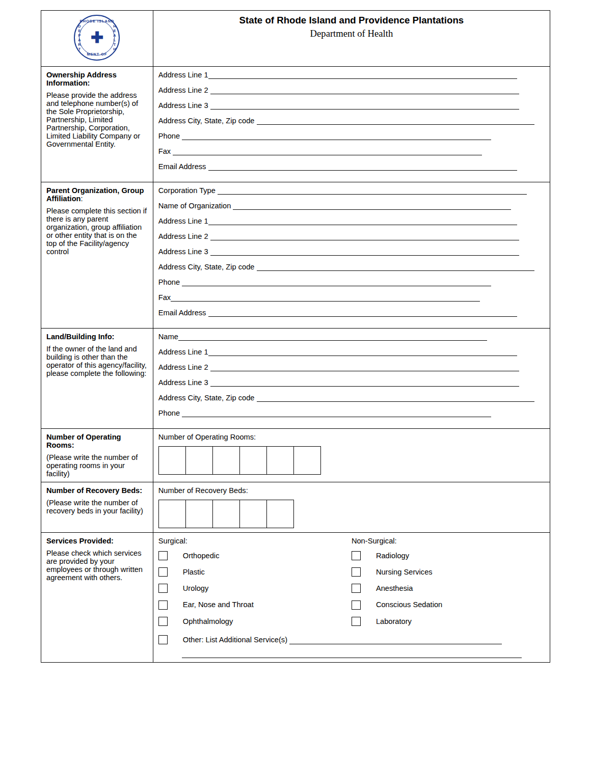| RHODE ISLAND MENT OF DEPART HEALTH ✚ | State of Rhode Island and Providence Plantations Department of Health |
| Ownership Address Information: Please provide the address and telephone number(s) of the Sole Proprietorship, Partnership, Limited Partnership, Corporation, Limited Liability Company or Governmental Entity. | Address Line 1 Address Line 2 Address Line 3 Address City, State, Zip code Phone Fax Email Address |
| Parent Organization, Group Affiliation : Please complete this section if there is any parent organization, group affiliation or other entity that is on the top of the Facility/agency control | Corporation Type Name of Organization Address Line 1 Address Line 2 Address Line 3 Address City, State, Zip code Phone Fax Email Address |
| Land/Building Info: If the owner of the land and building is other than the operator of this agency/facility, please complete the following: | Name Address Line 1 Address Line 2 Address Line 3 Address City, State, Zip code Phone |
| Number of Operating Rooms: (Please write the number of operating rooms in your facility) | Number of Operating Rooms: |
| Number of Recovery Beds: (Please write the number of recovery beds in your facility) | Number of Recovery Beds: |
| Services Provided: Please check which services are provided by your employees or through written agreement with others. | Surgical: Orthopedic Plastic Urology Ear, Nose and Throat Ophthalmology Non-Surgical: Radiology Nursing Services Anesthesia Conscious Sedation Laboratory Other: List Additional Service(s) |